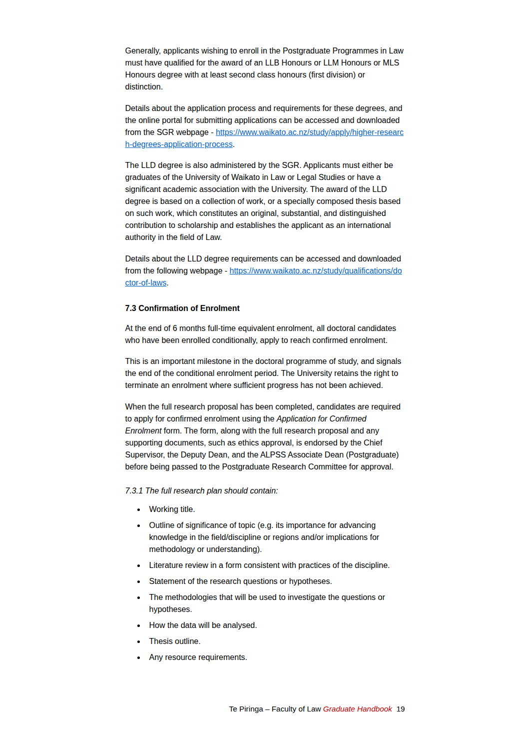Generally, applicants wishing to enroll in the Postgraduate Programmes in Law must have qualified for the award of an LLB Honours or LLM Honours or MLS Honours degree with at least second class honours (first division) or distinction.
Details about the application process and requirements for these degrees, and the online portal for submitting applications can be accessed and downloaded from the SGR webpage - https://www.waikato.ac.nz/study/apply/higher-research-degrees-application-process.
The LLD degree is also administered by the SGR. Applicants must either be graduates of the University of Waikato in Law or Legal Studies or have a significant academic association with the University. The award of the LLD degree is based on a collection of work, or a specially composed thesis based on such work, which constitutes an original, substantial, and distinguished contribution to scholarship and establishes the applicant as an international authority in the field of Law.
Details about the LLD degree requirements can be accessed and downloaded from the following webpage - https://www.waikato.ac.nz/study/qualifications/doctor-of-laws.
7.3 Confirmation of Enrolment
At the end of 6 months full-time equivalent enrolment, all doctoral candidates who have been enrolled conditionally, apply to reach confirmed enrolment.
This is an important milestone in the doctoral programme of study, and signals the end of the conditional enrolment period. The University retains the right to terminate an enrolment where sufficient progress has not been achieved.
When the full research proposal has been completed, candidates are required to apply for confirmed enrolment using the Application for Confirmed Enrolment form. The form, along with the full research proposal and any supporting documents, such as ethics approval, is endorsed by the Chief Supervisor, the Deputy Dean, and the ALPSS Associate Dean (Postgraduate) before being passed to the Postgraduate Research Committee for approval.
7.3.1 The full research plan should contain:
Working title.
Outline of significance of topic (e.g. its importance for advancing knowledge in the field/discipline or regions and/or implications for methodology or understanding).
Literature review in a form consistent with practices of the discipline.
Statement of the research questions or hypotheses.
The methodologies that will be used to investigate the questions or hypotheses.
How the data will be analysed.
Thesis outline.
Any resource requirements.
Te Piringa – Faculty of Law Graduate Handbook 19